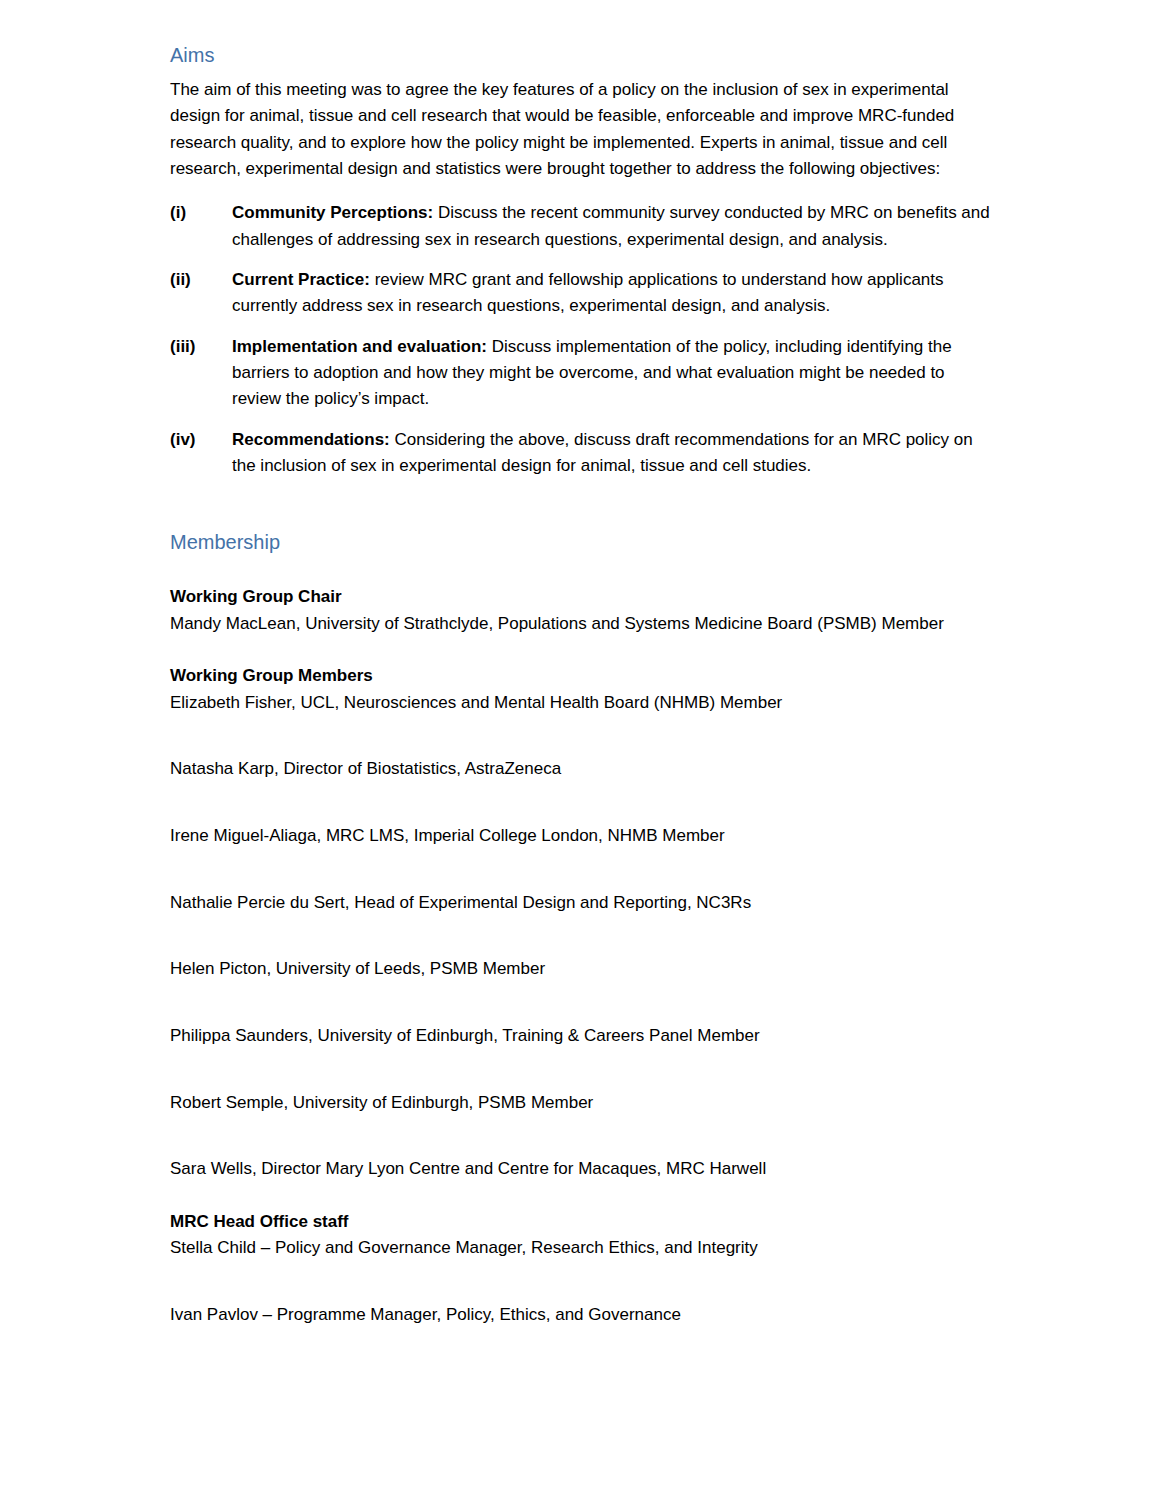Aims
The aim of this meeting was to agree the key features of a policy on the inclusion of sex in experimental design for animal, tissue and cell research that would be feasible, enforceable and improve MRC-funded research quality, and to explore how the policy might be implemented. Experts in animal, tissue and cell research, experimental design and statistics were brought together to address the following objectives:
(i) Community Perceptions: Discuss the recent community survey conducted by MRC on benefits and challenges of addressing sex in research questions, experimental design, and analysis.
(ii) Current Practice: review MRC grant and fellowship applications to understand how applicants currently address sex in research questions, experimental design, and analysis.
(iii) Implementation and evaluation: Discuss implementation of the policy, including identifying the barriers to adoption and how they might be overcome, and what evaluation might be needed to review the policy’s impact.
(iv) Recommendations: Considering the above, discuss draft recommendations for an MRC policy on the inclusion of sex in experimental design for animal, tissue and cell studies.
Membership
Working Group Chair
Mandy MacLean, University of Strathclyde, Populations and Systems Medicine Board (PSMB) Member
Working Group Members
Elizabeth Fisher, UCL, Neurosciences and Mental Health Board (NHMB) Member
Natasha Karp, Director of Biostatistics, AstraZeneca
Irene Miguel-Aliaga, MRC LMS, Imperial College London, NHMB Member
Nathalie Percie du Sert, Head of Experimental Design and Reporting, NC3Rs
Helen Picton, University of Leeds, PSMB Member
Philippa Saunders, University of Edinburgh, Training & Careers Panel Member
Robert Semple, University of Edinburgh, PSMB Member
Sara Wells, Director Mary Lyon Centre and Centre for Macaques, MRC Harwell
MRC Head Office staff
Stella Child – Policy and Governance Manager, Research Ethics, and Integrity
Ivan Pavlov – Programme Manager, Policy, Ethics, and Governance